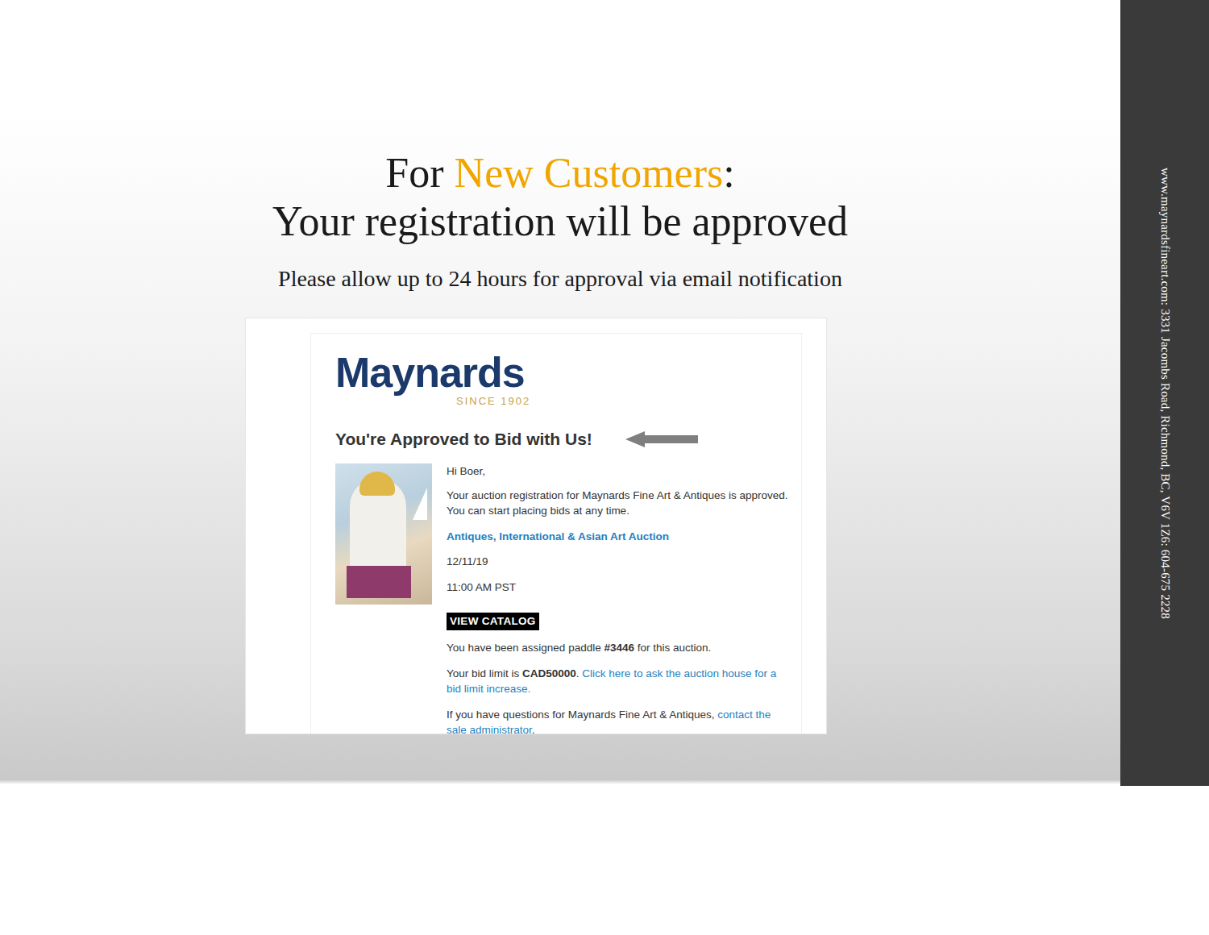www.maynardsfineart.com: 3331 Jacombs Road, Richmond, BC, V6V 1Z6: 604-675 2228
For New Customers:
Your registration will be approved
Please allow up to 24 hours for approval via email notification
Maynards
SINCE 1902
You're Approved to Bid with Us!
Hi Boer,
Your auction registration for Maynards Fine Art & Antiques is approved. You can start placing bids at any time.
Antiques, International & Asian Art Auction
12/11/19
11:00 AM PST
VIEW CATALOG
You have been assigned paddle #3446 for this auction.
Your bid limit is CAD50000. Click here to ask the auction house for a bid limit increase.
If you have questions for Maynards Fine Art & Antiques, contact the sale administrator.